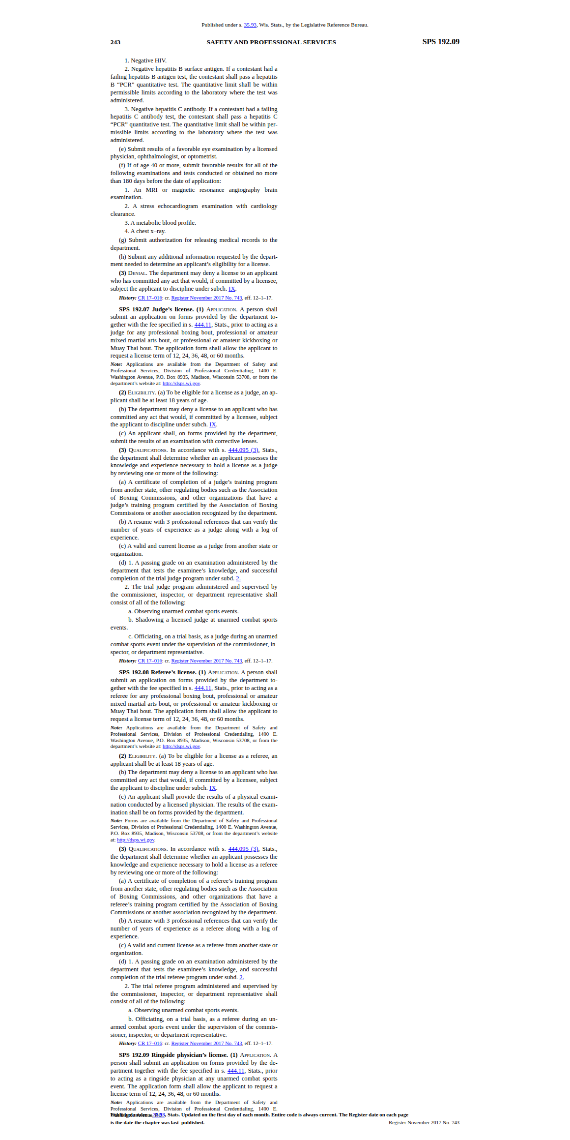Published under s. 35.93, Wis. Stats., by the Legislative Reference Bureau.
243 SAFETY AND PROFESSIONAL SERVICES SPS 192.09
1. Negative HIV.
2. Negative hepatitis B surface antigen. If a contestant had a failing hepatitis B antigen test, the contestant shall pass a hepatitis B “PCR” quantitative test. The quantitative limit shall be within permissible limits according to the laboratory where the test was administered.
3. Negative hepatitis C antibody. If a contestant had a failing hepatitis C antibody test, the contestant shall pass a hepatitis C “PCR” quantitative test. The quantitative limit shall be within permissible limits according to the laboratory where the test was administered.
(e) Submit results of a favorable eye examination by a licensed physician, ophthalmologist, or optometrist.
(f) If of age 40 or more, submit favorable results for all of the following examinations and tests conducted or obtained no more than 180 days before the date of application:
1. An MRI or magnetic resonance angiography brain examination.
2. A stress echocardiogram examination with cardiology clearance.
3. A metabolic blood profile.
4. A chest x–ray.
(g) Submit authorization for releasing medical records to the department.
(h) Submit any additional information requested by the department needed to determine an applicant’s eligibility for a license.
(3) Denial. The department may deny a license to an applicant who has committed any act that would, if committed by a licensee, subject the applicant to discipline under subch. IX.
History: CR 17–016: cr. Register November 2017 No. 743, eff. 12–1–17.
SPS 192.07 Judge’s license. (1) Application. A person shall submit an application on forms provided by the department together with the fee specified in s. 444.11, Stats., prior to acting as a judge for any professional boxing bout, professional or amateur mixed martial arts bout, or professional or amateur kickboxing or Muay Thai bout. The application form shall allow the applicant to request a license term of 12, 24, 36, 48, or 60 months.
Note: Applications are available from the Department of Safety and Professional Services, Division of Professional Credentialing, 1400 E. Washington Avenue, P.O. Box 8935, Madison, Wisconsin 53708, or from the department’s website at: http://dsps.wi.gov.
(2) Eligibility. (a) To be eligible for a license as a judge, an applicant shall be at least 18 years of age.
(b) The department may deny a license to an applicant who has committed any act that would, if committed by a licensee, subject the applicant to discipline under subch. IX.
(c) An applicant shall, on forms provided by the department, submit the results of an examination with corrective lenses.
(3) Qualifications. In accordance with s. 444.095 (3), Stats., the department shall determine whether an applicant possesses the knowledge and experience necessary to hold a license as a judge by reviewing one or more of the following:
(a) A certificate of completion of a judge’s training program from another state, other regulating bodies such as the Association of Boxing Commissions, and other organizations that have a judge’s training program certified by the Association of Boxing Commissions or another association recognized by the department.
(b) A resume with 3 professional references that can verify the number of years of experience as a judge along with a log of experience.
(c) A valid and current license as a judge from another state or organization.
(d) 1. A passing grade on an examination administered by the department that tests the examinee’s knowledge, and successful completion of the trial judge program under subd. 2.
2. The trial judge program administered and supervised by the commissioner, inspector, or department representative shall consist of all of the following:
a. Observing unarmed combat sports events.
b. Shadowing a licensed judge at unarmed combat sports events.
c. Officiating, on a trial basis, as a judge during an unarmed combat sports event under the supervision of the commissioner, inspector, or department representative.
History: CR 17–016: cr. Register November 2017 No. 743, eff. 12–1–17.
SPS 192.08 Referee’s license. (1) Application. A person shall submit an application on forms provided by the department together with the fee specified in s. 444.11, Stats., prior to acting as a referee for any professional boxing bout, professional or amateur mixed martial arts bout, or professional or amateur kickboxing or Muay Thai bout. The application form shall allow the applicant to request a license term of 12, 24, 36, 48, or 60 months.
Note: Applications are available from the Department of Safety and Professional Services, Division of Professional Credentialing, 1400 E. Washington Avenue, P.O. Box 8935, Madison, Wisconsin 53708, or from the department’s website at: http://dsps.wi.gov.
(2) Eligibility. (a) To be eligible for a license as a referee, an applicant shall be at least 18 years of age.
(b) The department may deny a license to an applicant who has committed any act that would, if committed by a licensee, subject the applicant to discipline under subch. IX.
(c) An applicant shall provide the results of a physical examination conducted by a licensed physician. The results of the examination shall be on forms provided by the department.
Note: Forms are available from the Department of Safety and Professional Services, Division of Professional Credentialing, 1400 E. Washington Avenue, P.O. Box 8935, Madison, Wisconsin 53708, or from the department’s website at: http://dsps.wi.gov.
(3) Qualifications. In accordance with s. 444.095 (3), Stats., the department shall determine whether an applicant possesses the knowledge and experience necessary to hold a license as a referee by reviewing one or more of the following:
(a) A certificate of completion of a referee’s training program from another state, other regulating bodies such as the Association of Boxing Commissions, and other organizations that have a referee’s training program certified by the Association of Boxing Commissions or another association recognized by the department.
(b) A resume with 3 professional references that can verify the number of years of experience as a referee along with a log of experience.
(c) A valid and current license as a referee from another state or organization.
(d) 1. A passing grade on an examination administered by the department that tests the examinee’s knowledge, and successful completion of the trial referee program under subd. 2.
2. The trial referee program administered and supervised by the commissioner, inspector, or department representative shall consist of all of the following:
a. Observing unarmed combat sports events.
b. Officiating, on a trial basis, as a referee during an unarmed combat sports event under the supervision of the commissioner, inspector, or department representative.
History: CR 17–016: cr. Register November 2017 No. 743, eff. 12–1–17.
SPS 192.09 Ringside physician’s license. (1) Application. A person shall submit an application on forms provided by the department together with the fee specified in s. 444.11, Stats., prior to acting as a ringside physician at any unarmed combat sports event. The application form shall allow the applicant to request a license term of 12, 24, 36, 48, or 60 months.
Note: Applications are available from the Department of Safety and Professional Services, Division of Professional Credentialing, 1400 E. Washington Avenue, P.O.
Published under s. 35.93, Stats. Updated on the first day of each month. Entire code is always current. The Register date on each page
is the date the chapter was last published. Register November 2017 No. 743